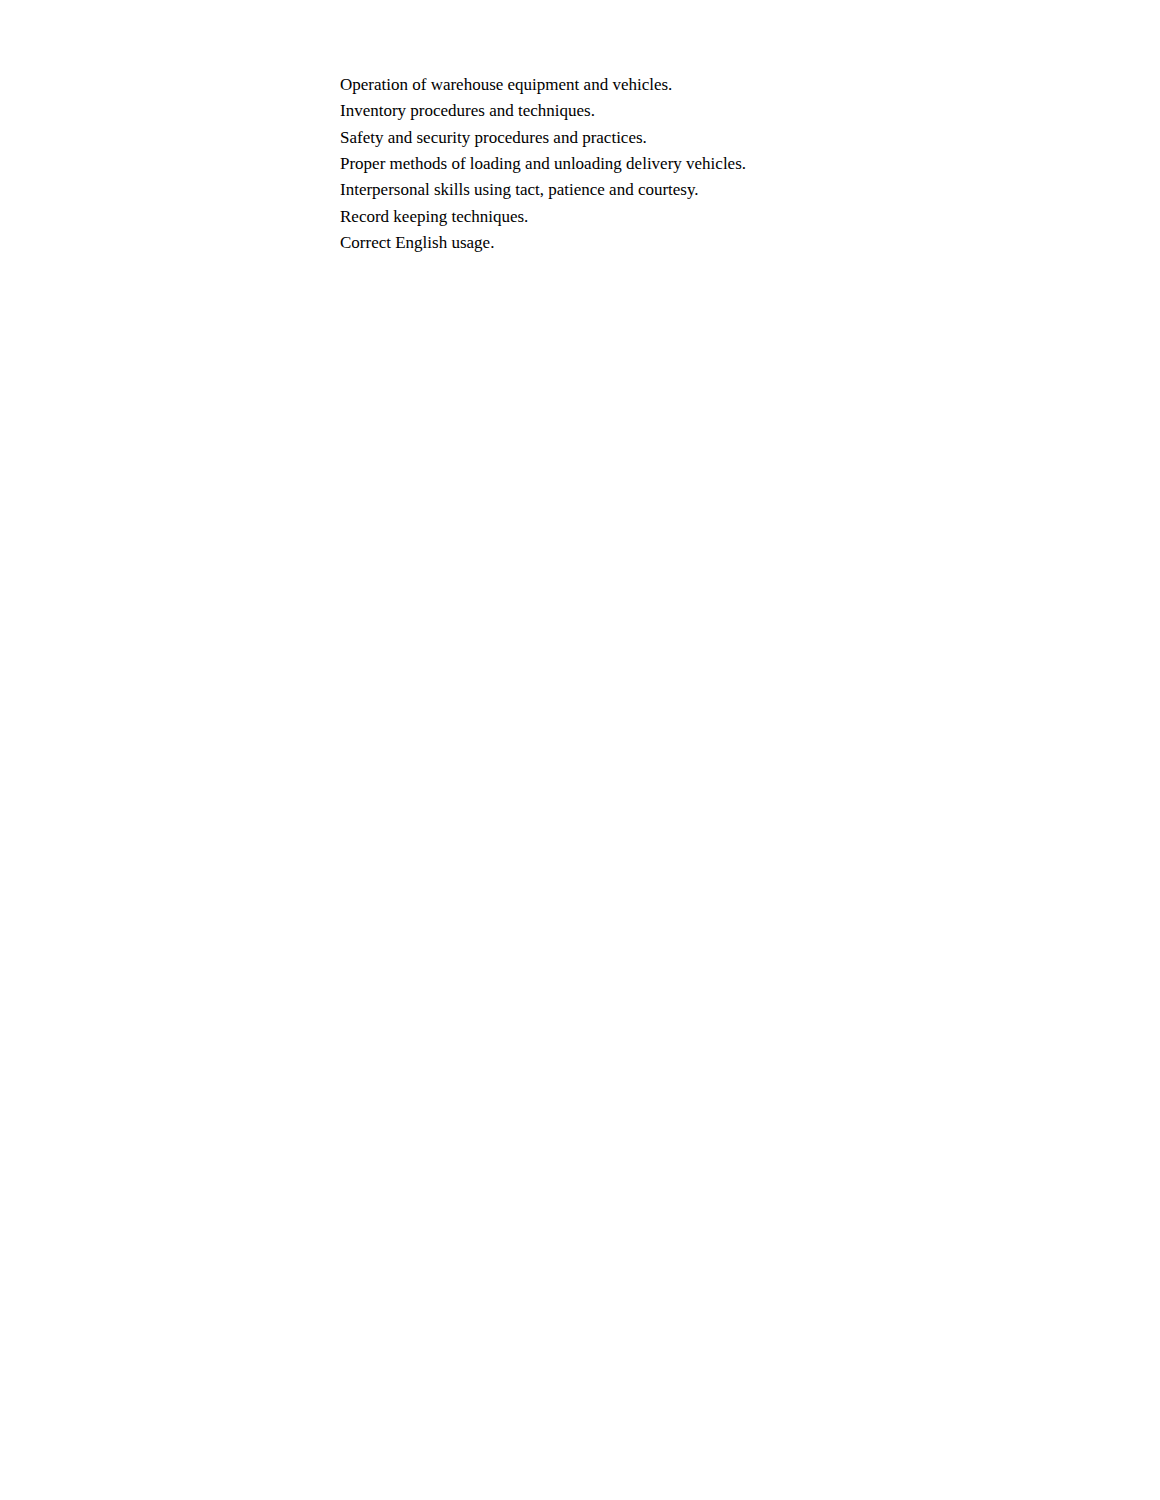Operation of warehouse equipment and vehicles.
Inventory procedures and techniques.
Safety and security procedures and practices.
Proper methods of loading and unloading delivery vehicles.
Interpersonal skills using tact, patience and courtesy.
Record keeping techniques.
Correct English usage.